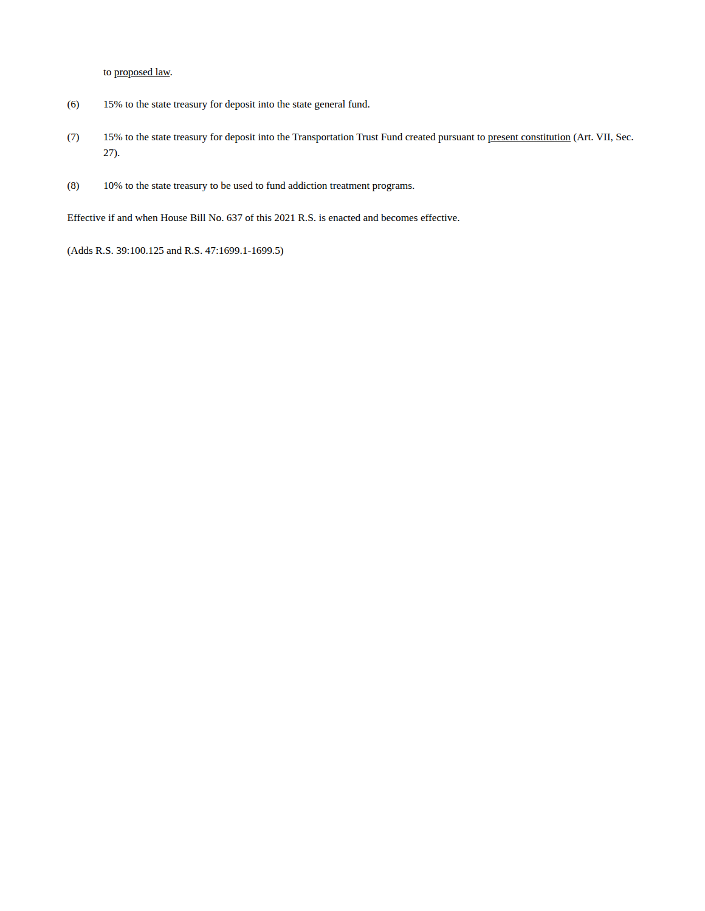to proposed law.
(6) 15% to the state treasury for deposit into the state general fund.
(7) 15% to the state treasury for deposit into the Transportation Trust Fund created pursuant to present constitution (Art. VII, Sec. 27).
(8) 10% to the state treasury to be used to fund addiction treatment programs.
Effective if and when House Bill No. 637 of this 2021 R.S. is enacted and becomes effective.
(Adds R.S. 39:100.125 and R.S. 47:1699.1-1699.5)